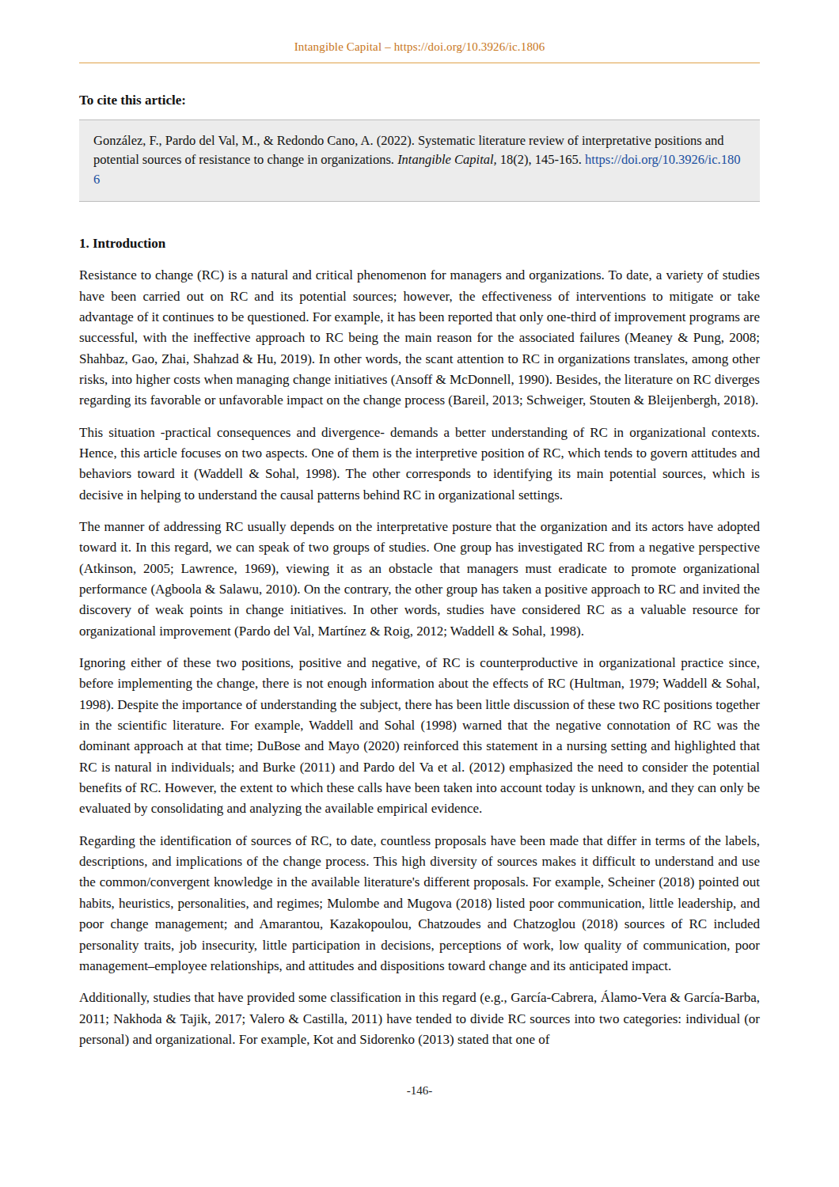Intangible Capital – https://doi.org/10.3926/ic.1806
To cite this article:
González, F., Pardo del Val, M., & Redondo Cano, A. (2022). Systematic literature review of interpretative positions and potential sources of resistance to change in organizations. Intangible Capital, 18(2), 145-165. https://doi.org/10.3926/ic.1806
1. Introduction
Resistance to change (RC) is a natural and critical phenomenon for managers and organizations. To date, a variety of studies have been carried out on RC and its potential sources; however, the effectiveness of interventions to mitigate or take advantage of it continues to be questioned. For example, it has been reported that only one-third of improvement programs are successful, with the ineffective approach to RC being the main reason for the associated failures (Meaney & Pung, 2008; Shahbaz, Gao, Zhai, Shahzad & Hu, 2019). In other words, the scant attention to RC in organizations translates, among other risks, into higher costs when managing change initiatives (Ansoff & McDonnell, 1990). Besides, the literature on RC diverges regarding its favorable or unfavorable impact on the change process (Bareil, 2013; Schweiger, Stouten & Bleijenbergh, 2018).
This situation -practical consequences and divergence- demands a better understanding of RC in organizational contexts. Hence, this article focuses on two aspects. One of them is the interpretive position of RC, which tends to govern attitudes and behaviors toward it (Waddell & Sohal, 1998). The other corresponds to identifying its main potential sources, which is decisive in helping to understand the causal patterns behind RC in organizational settings.
The manner of addressing RC usually depends on the interpretative posture that the organization and its actors have adopted toward it. In this regard, we can speak of two groups of studies. One group has investigated RC from a negative perspective (Atkinson, 2005; Lawrence, 1969), viewing it as an obstacle that managers must eradicate to promote organizational performance (Agboola & Salawu, 2010). On the contrary, the other group has taken a positive approach to RC and invited the discovery of weak points in change initiatives. In other words, studies have considered RC as a valuable resource for organizational improvement (Pardo del Val, Martínez & Roig, 2012; Waddell & Sohal, 1998).
Ignoring either of these two positions, positive and negative, of RC is counterproductive in organizational practice since, before implementing the change, there is not enough information about the effects of RC (Hultman, 1979; Waddell & Sohal, 1998). Despite the importance of understanding the subject, there has been little discussion of these two RC positions together in the scientific literature. For example, Waddell and Sohal (1998) warned that the negative connotation of RC was the dominant approach at that time; DuBose and Mayo (2020) reinforced this statement in a nursing setting and highlighted that RC is natural in individuals; and Burke (2011) and Pardo del Va et al. (2012) emphasized the need to consider the potential benefits of RC. However, the extent to which these calls have been taken into account today is unknown, and they can only be evaluated by consolidating and analyzing the available empirical evidence.
Regarding the identification of sources of RC, to date, countless proposals have been made that differ in terms of the labels, descriptions, and implications of the change process. This high diversity of sources makes it difficult to understand and use the common/convergent knowledge in the available literature's different proposals. For example, Scheiner (2018) pointed out habits, heuristics, personalities, and regimes; Mulombe and Mugova (2018) listed poor communication, little leadership, and poor change management; and Amarantou, Kazakopoulou, Chatzoudes and Chatzoglou (2018) sources of RC included personality traits, job insecurity, little participation in decisions, perceptions of work, low quality of communication, poor management–employee relationships, and attitudes and dispositions toward change and its anticipated impact.
Additionally, studies that have provided some classification in this regard (e.g., García-Cabrera, Álamo-Vera & García-Barba, 2011; Nakhoda & Tajik, 2017; Valero & Castilla, 2011) have tended to divide RC sources into two categories: individual (or personal) and organizational. For example, Kot and Sidorenko (2013) stated that one of
-146-